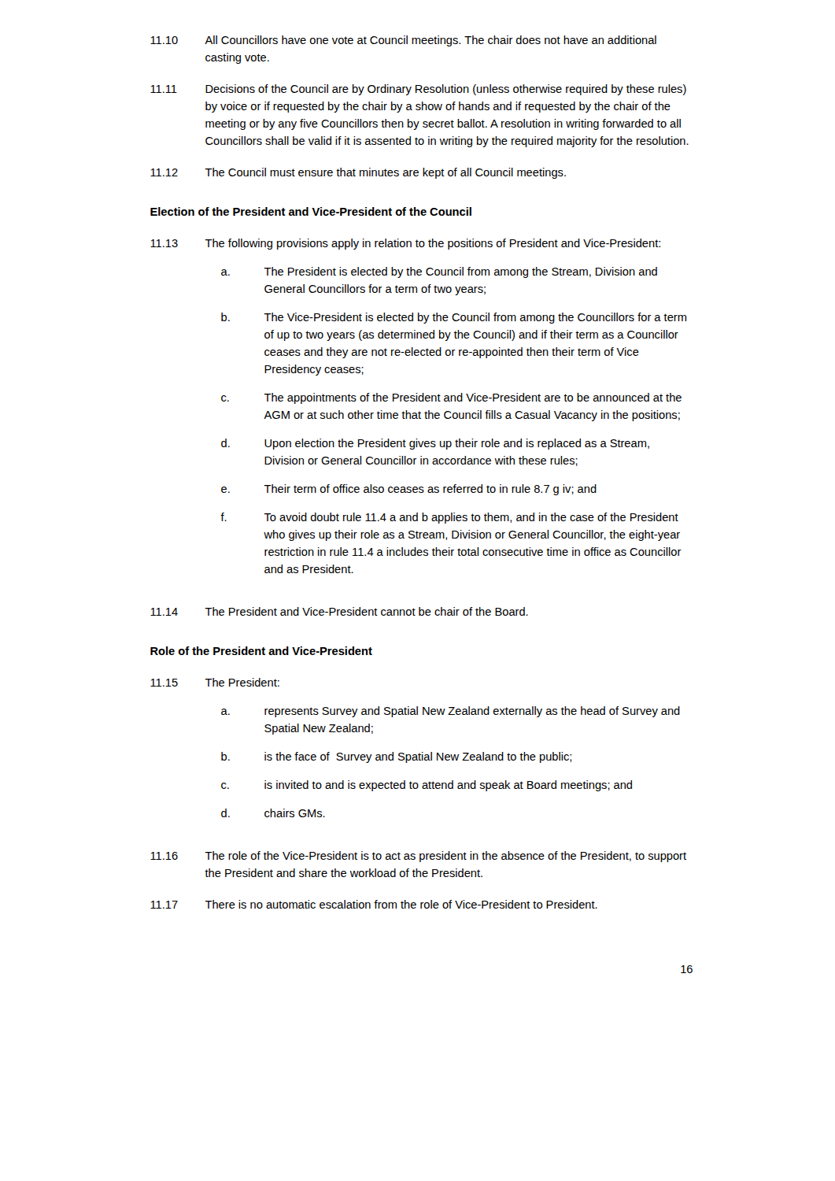11.10
All Councillors have one vote at Council meetings. The chair does not have an additional casting vote.
11.11
Decisions of the Council are by Ordinary Resolution (unless otherwise required by these rules) by voice or if requested by the chair by a show of hands and if requested by the chair of the meeting or by any five Councillors then by secret ballot. A resolution in writing forwarded to all Councillors shall be valid if it is assented to in writing by the required majority for the resolution.
11.12
The Council must ensure that minutes are kept of all Council meetings.
Election of the President and Vice-President of the Council
11.13
The following provisions apply in relation to the positions of President and Vice-President:
a.
The President is elected by the Council from among the Stream, Division and General Councillors for a term of two years;
b.
The Vice-President is elected by the Council from among the Councillors for a term of up to two years (as determined by the Council) and if their term as a Councillor ceases and they are not re-elected or re-appointed then their term of Vice Presidency ceases;
c.
The appointments of the President and Vice-President are to be announced at the AGM or at such other time that the Council fills a Casual Vacancy in the positions;
d.
Upon election the President gives up their role and is replaced as a Stream, Division or General Councillor in accordance with these rules;
e.
Their term of office also ceases as referred to in rule 8.7 g iv; and
f.
To avoid doubt rule 11.4 a and b applies to them, and in the case of the President who gives up their role as a Stream, Division or General Councillor, the eight-year restriction in rule 11.4 a includes their total consecutive time in office as Councillor and as President.
11.14
The President and Vice-President cannot be chair of the Board.
Role of the President and Vice-President
11.15
The President:
a.
represents Survey and Spatial New Zealand externally as the head of Survey and Spatial New Zealand;
b.
is the face of Survey and Spatial New Zealand to the public;
c.
is invited to and is expected to attend and speak at Board meetings; and
d.
chairs GMs.
11.16
The role of the Vice-President is to act as president in the absence of the President, to support the President and share the workload of the President.
11.17
There is no automatic escalation from the role of Vice-President to President.
16